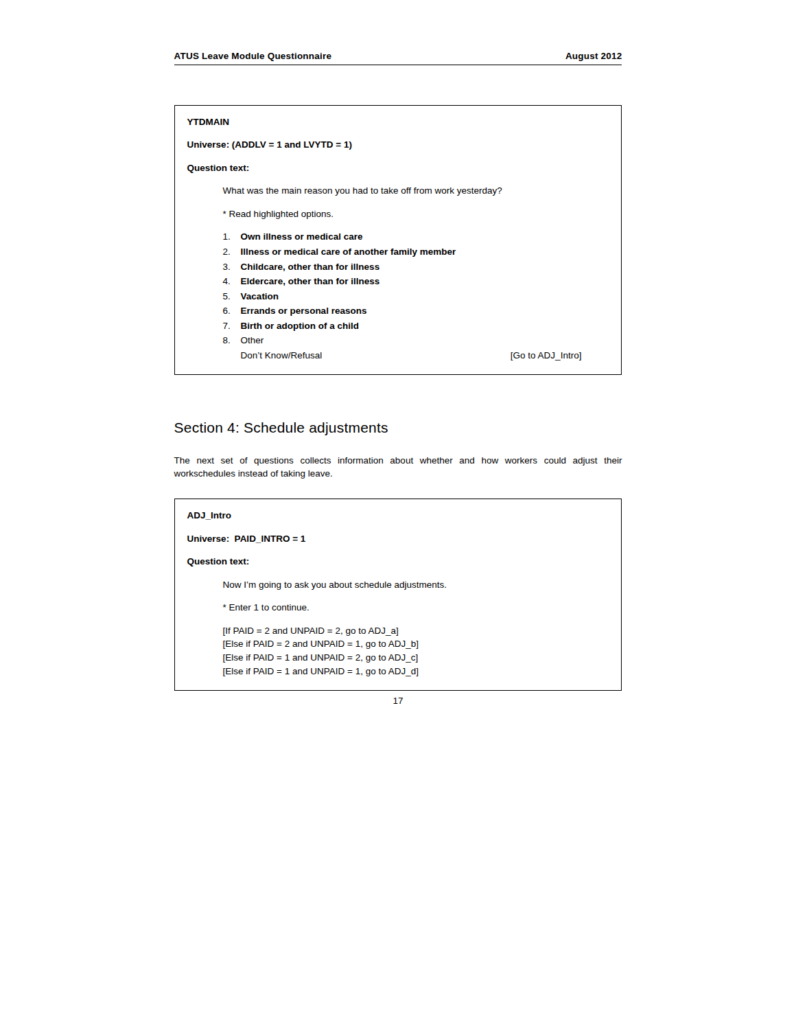ATUS Leave Module Questionnaire August 2012
YTDMAIN
Universe: (ADDLV = 1 and LVYTD = 1)
Question text:
What was the main reason you had to take off from work yesterday?
* Read highlighted options.
1. Own illness or medical care
2. Illness or medical care of another family member
3. Childcare, other than for illness
4. Eldercare, other than for illness
5. Vacation
6. Errands or personal reasons
7. Birth or adoption of a child
8. Other
Don’t Know/Refusal [Go to ADJ_Intro]
Section 4: Schedule adjustments
The next set of questions collects information about whether and how workers could adjust their workschedules instead of taking leave.
ADJ_Intro
Universe: PAID_INTRO = 1
Question text:
Now I’m going to ask you about schedule adjustments.
* Enter 1 to continue.
[If PAID = 2 and UNPAID = 2, go to ADJ_a]
[Else if PAID = 2 and UNPAID = 1, go to ADJ_b]
[Else if PAID = 1 and UNPAID = 2, go to ADJ_c]
[Else if PAID = 1 and UNPAID = 1, go to ADJ_d]
17